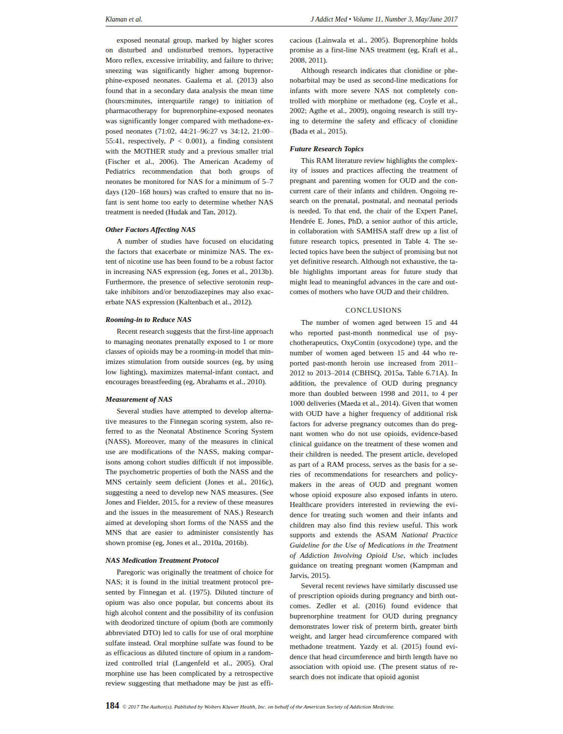Klaman et al. J Addict Med • Volume 11, Number 3, May/June 2017
exposed neonatal group, marked by higher scores on disturbed and undisturbed tremors, hyperactive Moro reflex, excessive irritability, and failure to thrive; sneezing was significantly higher among buprenorphine-exposed neonates. Gaalema et al. (2013) also found that in a secondary data analysis the mean time (hours:minutes, interquartile range) to initiation of pharmacotherapy for buprenorphine-exposed neonates was significantly longer compared with methadone-exposed neonates (71:02, 44:21–96:27 vs 34:12, 21:00–55:41, respectively, P < 0.001), a finding consistent with the MOTHER study and a previous smaller trial (Fischer et al., 2006). The American Academy of Pediatrics recommendation that both groups of neonates be monitored for NAS for a minimum of 5–7 days (120–168 hours) was crafted to ensure that no infant is sent home too early to determine whether NAS treatment is needed (Hudak and Tan, 2012).
Other Factors Affecting NAS
A number of studies have focused on elucidating the factors that exacerbate or minimize NAS. The extent of nicotine use has been found to be a robust factor in increasing NAS expression (eg, Jones et al., 2013b). Furthermore, the presence of selective serotonin reuptake inhibitors and/or benzodiazepines may also exacerbate NAS expression (Kaltenbach et al., 2012).
Rooming-in to Reduce NAS
Recent research suggests that the first-line approach to managing neonates prenatally exposed to 1 or more classes of opioids may be a rooming-in model that minimizes stimulation from outside sources (eg, by using low lighting), maximizes maternal-infant contact, and encourages breastfeeding (eg, Abrahams et al., 2010).
Measurement of NAS
Several studies have attempted to develop alternative measures to the Finnegan scoring system, also referred to as the Neonatal Abstinence Scoring System (NASS). Moreover, many of the measures in clinical use are modifications of the NASS, making comparisons among cohort studies difficult if not impossible. The psychometric properties of both the NASS and the MNS certainly seem deficient (Jones et al., 2016c), suggesting a need to develop new NAS measures. (See Jones and Fielder, 2015, for a review of these measures and the issues in the measurement of NAS.) Research aimed at developing short forms of the NASS and the MNS that are easier to administer consistently has shown promise (eg, Jones et al., 2010a, 2016b).
NAS Medication Treatment Protocol
Paregoric was originally the treatment of choice for NAS; it is found in the initial treatment protocol presented by Finnegan et al. (1975). Diluted tincture of opium was also once popular, but concerns about its high alcohol content and the possibility of its confusion with deodorized tincture of opium (both are commonly abbreviated DTO) led to calls for use of oral morphine sulfate instead. Oral morphine sulfate was found to be as efficacious as diluted tincture of opium in a randomized controlled trial (Langenfeld et al., 2005). Oral morphine use has been complicated by a retrospective review suggesting that methadone may be just as efficacious (Lainwala et al., 2005). Buprenorphine holds promise as a first-line NAS treatment (eg, Kraft et al., 2008, 2011).
Although research indicates that clonidine or phenobarbital may be used as second-line medications for infants with more severe NAS not completely controlled with morphine or methadone (eg, Coyle et al., 2002; Agthe et al., 2009), ongoing research is still trying to determine the safety and efficacy of clonidine (Bada et al., 2015).
Future Research Topics
This RAM literature review highlights the complexity of issues and practices affecting the treatment of pregnant and parenting women for OUD and the concurrent care of their infants and children. Ongoing research on the prenatal, postnatal, and neonatal periods is needed. To that end, the chair of the Expert Panel, Hendrée E. Jones, PhD, a senior author of this article, in collaboration with SAMHSA staff drew up a list of future research topics, presented in Table 4. The selected topics have been the subject of promising but not yet definitive research. Although not exhaustive, the table highlights important areas for future study that might lead to meaningful advances in the care and outcomes of mothers who have OUD and their children.
CONCLUSIONS
The number of women aged between 15 and 44 who reported past-month nonmedical use of psychotherapeutics, OxyContin (oxycodone) type, and the number of women aged between 15 and 44 who reported past-month heroin use increased from 2011–2012 to 2013–2014 (CBHSQ, 2015a, Table 6.71A). In addition, the prevalence of OUD during pregnancy more than doubled between 1998 and 2011, to 4 per 1000 deliveries (Maeda et al., 2014). Given that women with OUD have a higher frequency of additional risk factors for adverse pregnancy outcomes than do pregnant women who do not use opioids, evidence-based clinical guidance on the treatment of these women and their children is needed. The present article, developed as part of a RAM process, serves as the basis for a series of recommendations for researchers and policymakers in the areas of OUD and pregnant women whose opioid exposure also exposed infants in utero. Healthcare providers interested in reviewing the evidence for treating such women and their infants and children may also find this review useful. This work supports and extends the ASAM National Practice Guideline for the Use of Medications in the Treatment of Addiction Involving Opioid Use, which includes guidance on treating pregnant women (Kampman and Jarvis, 2015).
Several recent reviews have similarly discussed use of prescription opioids during pregnancy and birth outcomes. Zedler et al. (2016) found evidence that buprenorphine treatment for OUD during pregnancy demonstrates lower risk of preterm birth, greater birth weight, and larger head circumference compared with methadone treatment. Yazdy et al. (2015) found evidence that head circumference and birth length have no association with opioid use. (The present status of research does not indicate that opioid agonist
184 © 2017 The Author(s). Published by Wolters Kluwer Health, Inc. on behalf of the American Society of Addiction Medicine.